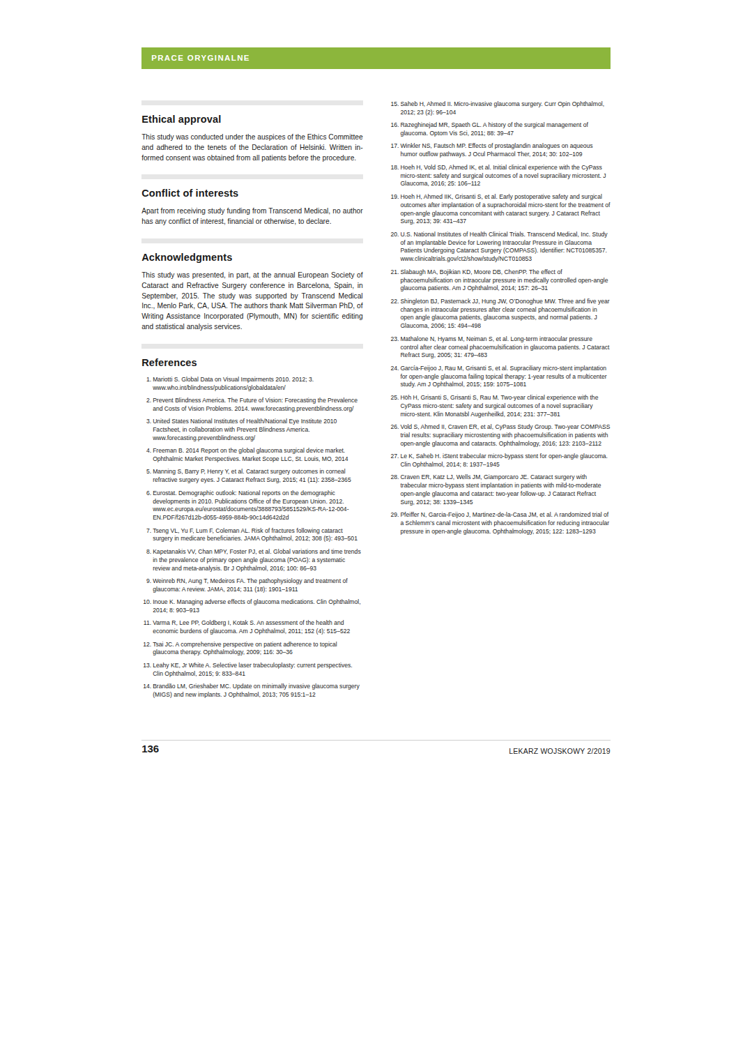Prace oryginalne
Ethical approval
This study was conducted under the auspices of the Ethics Committee and adhered to the tenets of the Declaration of Helsinki. Written informed consent was obtained from all patients before the procedure.
Conflict of interests
Apart from receiving study funding from Transcend Medical, no author has any conflict of interest, financial or otherwise, to declare.
Acknowledgments
This study was presented, in part, at the annual European Society of Cataract and Refractive Surgery conference in Barcelona, Spain, in September, 2015. The study was supported by Transcend Medical Inc., Menlo Park, CA, USA. The authors thank Matt Silverman PhD, of Writing Assistance Incorporated (Plymouth, MN) for scientific editing and statistical analysis services.
References
Mariotti S. Global Data on Visual Impairments 2010. 2012; 3. www.who.int/blindness/publications/globaldata/en/
Prevent Blindness America. The Future of Vision: Forecasting the Prevalence and Costs of Vision Problems. 2014. www.forecasting.preventblindness.org/
United States National Institutes of Health/National Eye Institute 2010 Factsheet, in collaboration with Prevent Blindness America. www.forecasting.preventblindness.org/
Freeman B. 2014 Report on the global glaucoma surgical device market. Ophthalmic Market Perspectives. Market Scope LLC, St. Louis, MO, 2014
Manning S, Barry P, Henry Y, et al. Cataract surgery outcomes in corneal refractive surgery eyes. J Cataract Refract Surg, 2015; 41 (11): 2358–2365
Eurostat. Demographic outlook: National reports on the demographic developments in 2010. Publications Office of the European Union. 2012. www.ec.europa.eu/eurostat/documents/3888793/5851529/KS-RA-12-004-EN.PDF/f267d12b-d055-4959-884b-90c14d642d2d
Tseng VL, Yu F, Lum F, Coleman AL. Risk of fractures following cataract surgery in medicare beneficiaries. JAMA Ophthalmol, 2012; 308 (5): 493–501
Kapetanakis VV, Chan MPY, Foster PJ, et al. Global variations and time trends in the prevalence of primary open angle glaucoma (POAG): a systematic review and meta-analysis. Br J Ophthalmol, 2016; 100: 86–93
Weinreb RN, Aung T, Medeiros FA. The pathophysiology and treatment of glaucoma: A review. JAMA, 2014; 311 (18): 1901–1911
Inoue K. Managing adverse effects of glaucoma medications. Clin Ophthalmol, 2014; 8: 903–913
Varma R, Lee PP, Goldberg I, Kotak S. An assessment of the health and economic burdens of glaucoma. Am J Ophthalmol, 2011; 152 (4): 515–522
Tsai JC. A comprehensive perspective on patient adherence to topical glaucoma therapy. Ophthalmology, 2009; 116: 30–36
Leahy KE, Jr White A. Selective laser trabeculoplasty: current perspectives. Clin Ophthalmol, 2015; 9: 833–841
Brandão LM, Grieshaber MC. Update on minimally invasive glaucoma surgery (MIGS) and new implants. J Ophthalmol, 2013; 705 915:1–12
Saheb H, Ahmed II. Micro-invasive glaucoma surgery. Curr Opin Ophthalmol, 2012; 23 (2): 96–104
Razeghinejad MR, Spaeth GL. A history of the surgical management of glaucoma. Optom Vis Sci, 2011; 88: 39–47
Winkler NS, Fautsch MP. Effects of prostaglandin analogues on aqueous humor outflow pathways. J Ocul Pharmacol Ther, 2014; 30: 102–109
Hoeh H, Vold SD, Ahmed IK, et al. Initial clinical experience with the CyPass micro-stent: safety and surgical outcomes of a novel supraciliary microstent. J Glaucoma, 2016; 25: 106–112
Hoeh H, Ahmed IIK, Grisanti S, et al. Early postoperative safety and surgical outcomes after implantation of a suprachoroidal micro-stent for the treatment of open-angle glaucoma concomitant with cataract surgery. J Cataract Refract Surg, 2013; 39: 431–437
U.S. National Institutes of Health Clinical Trials. Transcend Medical, Inc. Study of an Implantable Device for Lowering Intraocular Pressure in Glaucoma Patients Undergoing Cataract Surgery (COMPASS). Identifier: NCT01085357. www.clinicaltrials.gov/ct2/show/study/NCT010853
Slabaugh MA, Bojikian KD, Moore DB, ChenPP. The effect of phacoemulsification on intraocular pressure in medically controlled open-angle glaucoma patients. Am J Ophthalmol, 2014; 157: 26–31
Shingleton BJ, Pasternack JJ, Hung JW, O’Donoghue MW. Three and five year changes in intraocular pressures after clear corneal phacoemulsification in open angle glaucoma patients, glaucoma suspects, and normal patients. J Glaucoma, 2006; 15: 494–498
Mathalone N, Hyams M, Neiman S, et al. Long-term intraocular pressure control after clear corneal phacoemulsification in glaucoma patients. J Cataract Refract Surg, 2005; 31: 479–483
García-Feijoo J, Rau M, Grisanti S, et al. Supraciliary micro-stent implantation for open-angle glaucoma failing topical therapy: 1-year results of a multicenter study. Am J Ophthalmol, 2015; 159: 1075–1081
Höh H, Grisanti S, Grisanti S, Rau M. Two-year clinical experience with the CyPass micro-stent: safety and surgical outcomes of a novel supraciliary micro-stent. Klin Monatsbl Augenheilkd, 2014; 231: 377–381
Vold S, Ahmed II, Craven ER, et al, CyPass Study Group. Two-year COMPASS trial results: supraciliary microstenting with phacoemulsification in patients with open-angle glaucoma and cataracts. Ophthalmology, 2016; 123: 2103–2112
Le K, Saheb H. iStent trabecular micro-bypass stent for open-angle glaucoma. Clin Ophthalmol, 2014; 8: 1937–1945
Craven ER, Katz LJ, Wells JM, Giamporcaro JE. Cataract surgery with trabecular micro-bypass stent implantation in patients with mild-to-moderate open-angle glaucoma and cataract: two-year follow-up. J Cataract Refract Surg, 2012; 38: 1339–1345
Pfeiffer N, Garcia-Feijoo J, Martinez-de-la-Casa JM, et al. A randomized trial of a Schlemm’s canal microstent with phacoemulsification for reducing intraocular pressure in open-angle glaucoma. Ophthalmology, 2015; 122: 1283–1293
136
LEKARZ WOJSKOWY 2/2019